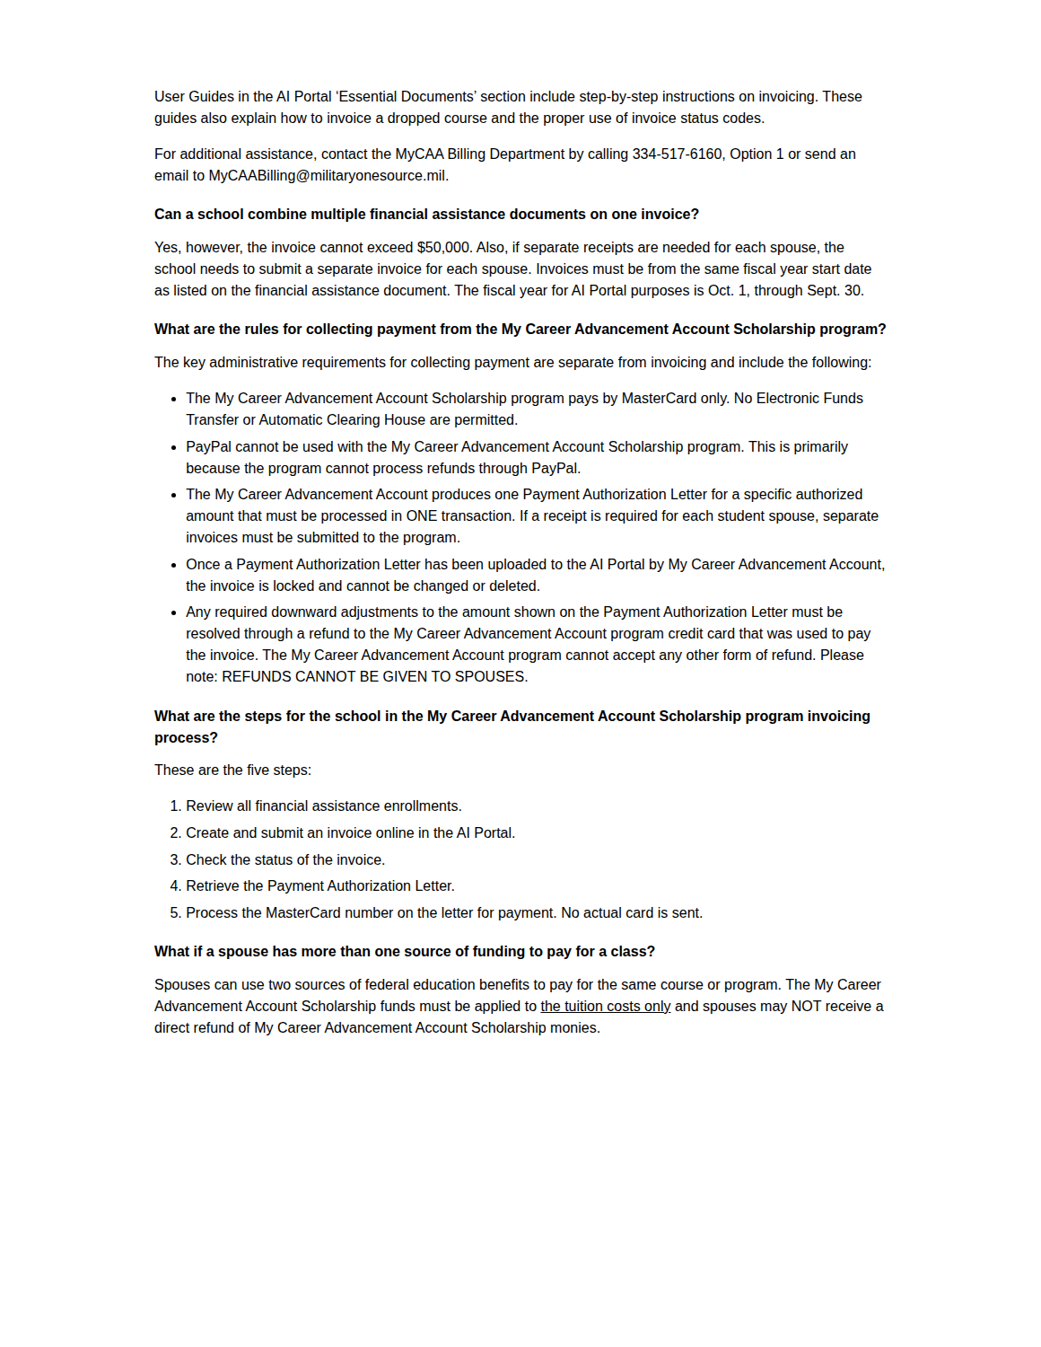User Guides in the AI Portal ‘Essential Documents’ section include step-by-step instructions on invoicing. These guides also explain how to invoice a dropped course and the proper use of invoice status codes.
For additional assistance, contact the MyCAA Billing Department by calling 334-517-6160, Option 1 or send an email to MyCAABilling@militaryonesource.mil.
Can a school combine multiple financial assistance documents on one invoice?
Yes, however, the invoice cannot exceed $50,000. Also, if separate receipts are needed for each spouse, the school needs to submit a separate invoice for each spouse. Invoices must be from the same fiscal year start date as listed on the financial assistance document. The fiscal year for AI Portal purposes is Oct. 1, through Sept. 30.
What are the rules for collecting payment from the My Career Advancement Account Scholarship program?
The key administrative requirements for collecting payment are separate from invoicing and include the following:
The My Career Advancement Account Scholarship program pays by MasterCard only. No Electronic Funds Transfer or Automatic Clearing House are permitted.
PayPal cannot be used with the My Career Advancement Account Scholarship program. This is primarily because the program cannot process refunds through PayPal.
The My Career Advancement Account produces one Payment Authorization Letter for a specific authorized amount that must be processed in ONE transaction. If a receipt is required for each student spouse, separate invoices must be submitted to the program.
Once a Payment Authorization Letter has been uploaded to the AI Portal by My Career Advancement Account, the invoice is locked and cannot be changed or deleted.
Any required downward adjustments to the amount shown on the Payment Authorization Letter must be resolved through a refund to the My Career Advancement Account program credit card that was used to pay the invoice. The My Career Advancement Account program cannot accept any other form of refund. Please note: REFUNDS CANNOT BE GIVEN TO SPOUSES.
What are the steps for the school in the My Career Advancement Account Scholarship program invoicing process?
These are the five steps:
Review all financial assistance enrollments.
Create and submit an invoice online in the AI Portal.
Check the status of the invoice.
Retrieve the Payment Authorization Letter.
Process the MasterCard number on the letter for payment. No actual card is sent.
What if a spouse has more than one source of funding to pay for a class?
Spouses can use two sources of federal education benefits to pay for the same course or program. The My Career Advancement Account Scholarship funds must be applied to the tuition costs only and spouses may NOT receive a direct refund of My Career Advancement Account Scholarship monies.